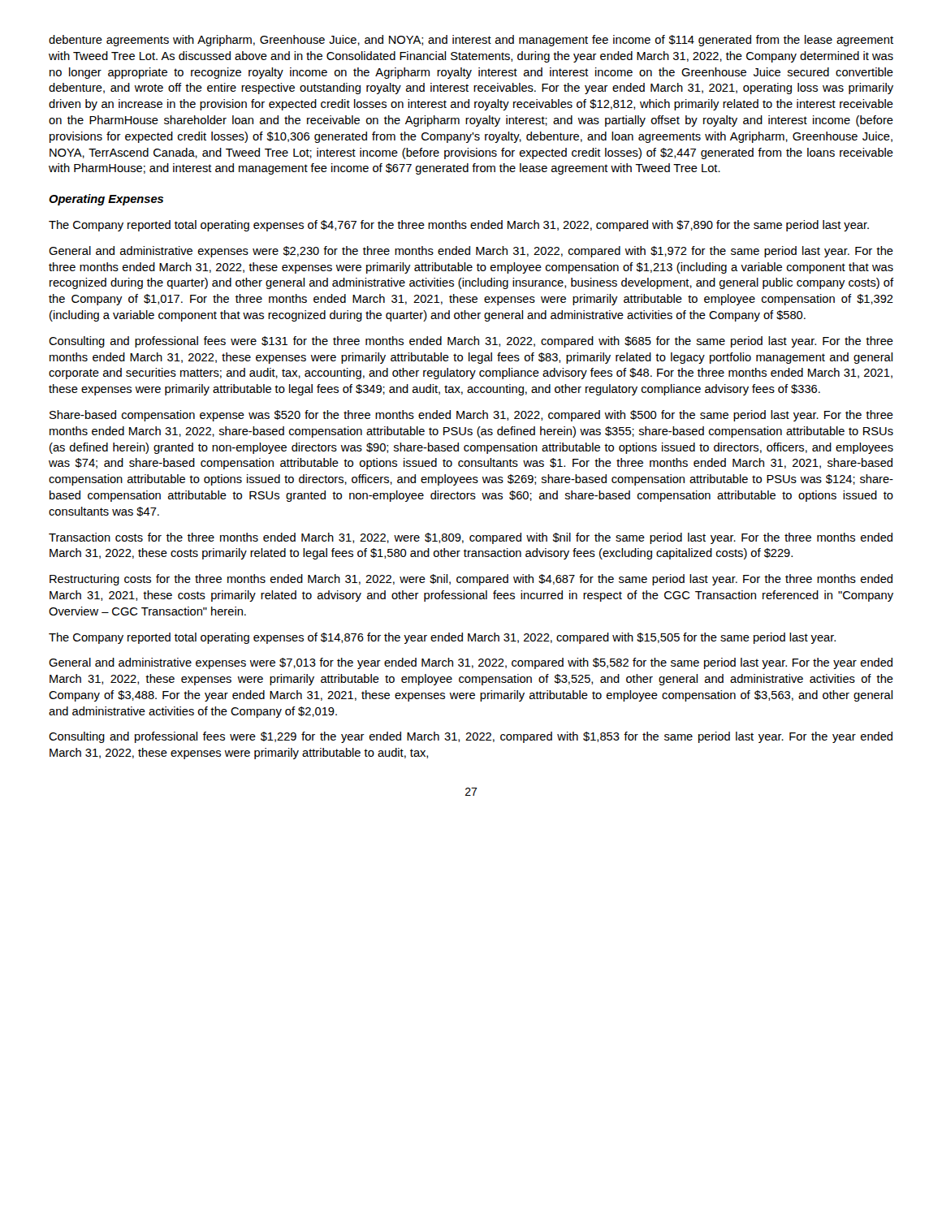debenture agreements with Agripharm, Greenhouse Juice, and NOYA; and interest and management fee income of $114 generated from the lease agreement with Tweed Tree Lot. As discussed above and in the Consolidated Financial Statements, during the year ended March 31, 2022, the Company determined it was no longer appropriate to recognize royalty income on the Agripharm royalty interest and interest income on the Greenhouse Juice secured convertible debenture, and wrote off the entire respective outstanding royalty and interest receivables. For the year ended March 31, 2021, operating loss was primarily driven by an increase in the provision for expected credit losses on interest and royalty receivables of $12,812, which primarily related to the interest receivable on the PharmHouse shareholder loan and the receivable on the Agripharm royalty interest; and was partially offset by royalty and interest income (before provisions for expected credit losses) of $10,306 generated from the Company's royalty, debenture, and loan agreements with Agripharm, Greenhouse Juice, NOYA, TerrAscend Canada, and Tweed Tree Lot; interest income (before provisions for expected credit losses) of $2,447 generated from the loans receivable with PharmHouse; and interest and management fee income of $677 generated from the lease agreement with Tweed Tree Lot.
Operating Expenses
The Company reported total operating expenses of $4,767 for the three months ended March 31, 2022, compared with $7,890 for the same period last year.
General and administrative expenses were $2,230 for the three months ended March 31, 2022, compared with $1,972 for the same period last year. For the three months ended March 31, 2022, these expenses were primarily attributable to employee compensation of $1,213 (including a variable component that was recognized during the quarter) and other general and administrative activities (including insurance, business development, and general public company costs) of the Company of $1,017. For the three months ended March 31, 2021, these expenses were primarily attributable to employee compensation of $1,392 (including a variable component that was recognized during the quarter) and other general and administrative activities of the Company of $580.
Consulting and professional fees were $131 for the three months ended March 31, 2022, compared with $685 for the same period last year. For the three months ended March 31, 2022, these expenses were primarily attributable to legal fees of $83, primarily related to legacy portfolio management and general corporate and securities matters; and audit, tax, accounting, and other regulatory compliance advisory fees of $48. For the three months ended March 31, 2021, these expenses were primarily attributable to legal fees of $349; and audit, tax, accounting, and other regulatory compliance advisory fees of $336.
Share-based compensation expense was $520 for the three months ended March 31, 2022, compared with $500 for the same period last year. For the three months ended March 31, 2022, share-based compensation attributable to PSUs (as defined herein) was $355; share-based compensation attributable to RSUs (as defined herein) granted to non-employee directors was $90; share-based compensation attributable to options issued to directors, officers, and employees was $74; and share-based compensation attributable to options issued to consultants was $1. For the three months ended March 31, 2021, share-based compensation attributable to options issued to directors, officers, and employees was $269; share-based compensation attributable to PSUs was $124; share-based compensation attributable to RSUs granted to non-employee directors was $60; and share-based compensation attributable to options issued to consultants was $47.
Transaction costs for the three months ended March 31, 2022, were $1,809, compared with $nil for the same period last year. For the three months ended March 31, 2022, these costs primarily related to legal fees of $1,580 and other transaction advisory fees (excluding capitalized costs) of $229.
Restructuring costs for the three months ended March 31, 2022, were $nil, compared with $4,687 for the same period last year. For the three months ended March 31, 2021, these costs primarily related to advisory and other professional fees incurred in respect of the CGC Transaction referenced in "Company Overview – CGC Transaction" herein.
The Company reported total operating expenses of $14,876 for the year ended March 31, 2022, compared with $15,505 for the same period last year.
General and administrative expenses were $7,013 for the year ended March 31, 2022, compared with $5,582 for the same period last year. For the year ended March 31, 2022, these expenses were primarily attributable to employee compensation of $3,525, and other general and administrative activities of the Company of $3,488. For the year ended March 31, 2021, these expenses were primarily attributable to employee compensation of $3,563, and other general and administrative activities of the Company of $2,019.
Consulting and professional fees were $1,229 for the year ended March 31, 2022, compared with $1,853 for the same period last year. For the year ended March 31, 2022, these expenses were primarily attributable to audit, tax,
27